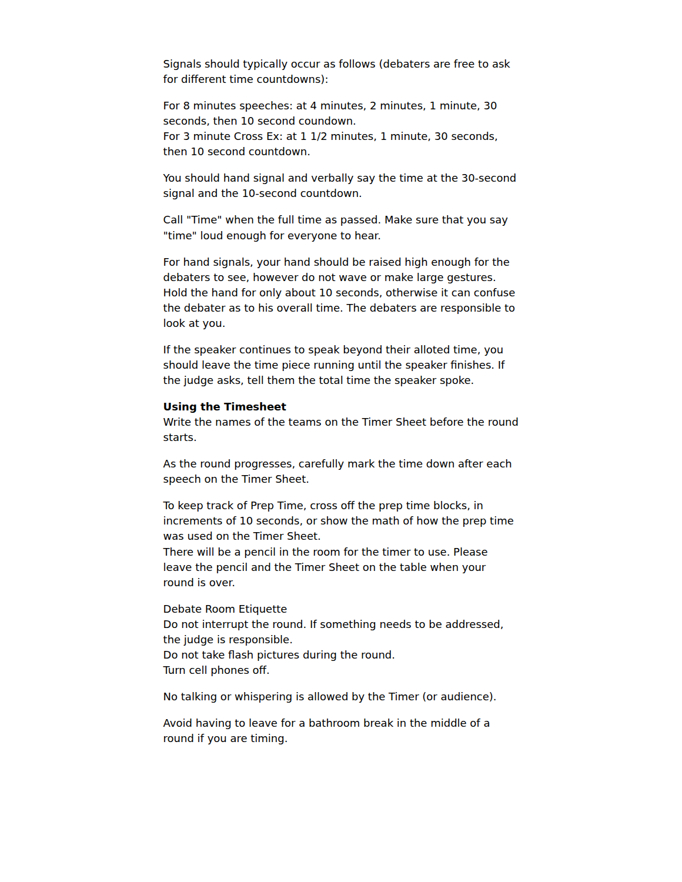Signals should typically occur as follows (debaters are free to ask for different time countdowns):
For 8 minutes speeches: at 4 minutes, 2 minutes, 1 minute, 30 seconds, then 10 second coundown.
For 3 minute Cross Ex: at 1 1/2 minutes, 1 minute, 30 seconds, then 10 second countdown.
You should hand signal and verbally say the time at the 30-second signal and the 10-second countdown.
Call "Time" when the full time as passed. Make sure that you say "time" loud enough for everyone to hear.
For hand signals, your hand should be raised high enough for the debaters to see, however do not wave or make large gestures. Hold the hand for only about 10 seconds, otherwise it can confuse the debater as to his overall time. The debaters are responsible to look at you.
If the speaker continues to speak beyond their alloted time, you should leave the time piece running until the speaker finishes. If the judge asks, tell them the total time the speaker spoke.
Using the Timesheet
Write the names of the teams on the Timer Sheet before the round starts.
As the round progresses, carefully mark the time down after each speech on the Timer Sheet.
To keep track of Prep Time, cross off the prep time blocks, in increments of 10 seconds, or show the math of how the prep time was used on the Timer Sheet.
There will be a pencil in the room for the timer to use. Please leave the pencil and the Timer Sheet on the table when your round is over.
Debate Room Etiquette
Do not interrupt the round. If something needs to be addressed, the judge is responsible.
Do not take flash pictures during the round.
Turn cell phones off.
No talking or whispering is allowed by the Timer (or audience).
Avoid having to leave for a bathroom break in the middle of a round if you are timing.